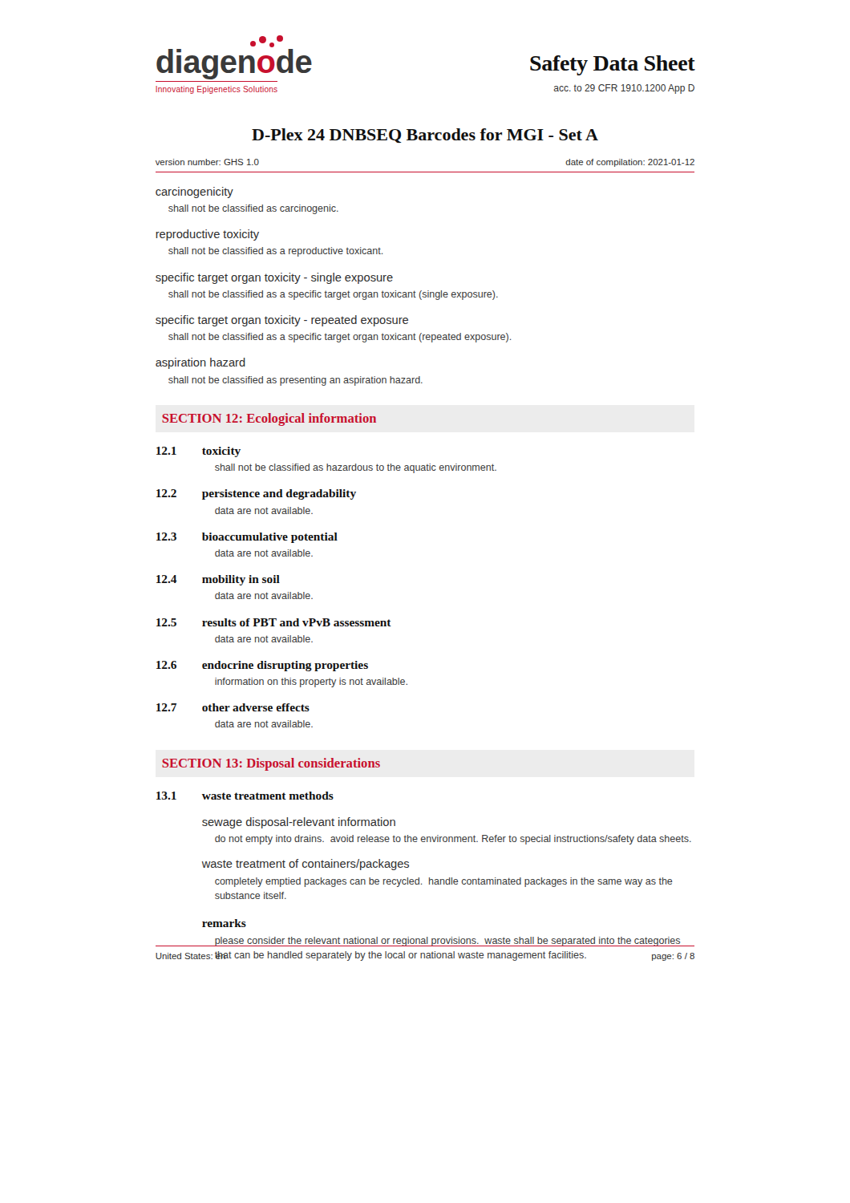diagenode
Innovating Epigenetics Solutions
Safety Data Sheet
acc. to 29 CFR 1910.1200 App D
D-Plex 24 DNBSEQ Barcodes for MGI - Set A
version number: GHS 1.0 date of compilation: 2021-01-12
carcinogenicity
shall not be classified as carcinogenic.
reproductive toxicity
shall not be classified as a reproductive toxicant.
specific target organ toxicity - single exposure
shall not be classified as a specific target organ toxicant (single exposure).
specific target organ toxicity - repeated exposure
shall not be classified as a specific target organ toxicant (repeated exposure).
aspiration hazard
shall not be classified as presenting an aspiration hazard.
SECTION 12: Ecological information
12.1
toxicity
shall not be classified as hazardous to the aquatic environment.
12.2
persistence and degradability
data are not available.
12.3
bioaccumulative potential
data are not available.
12.4
mobility in soil
data are not available.
12.5
results of PBT and vPvB assessment
data are not available.
12.6
endocrine disrupting properties
information on this property is not available.
12.7
other adverse effects
data are not available.
SECTION 13: Disposal considerations
13.1
waste treatment methods
sewage disposal-relevant information
do not empty into drains. avoid release to the environment. Refer to special instructions/safety data sheets.
waste treatment of containers/packages
completely emptied packages can be recycled. handle contaminated packages in the same way as the substance itself.
remarks
please consider the relevant national or regional provisions. waste shall be separated into the categories that can be handled separately by the local or national waste management facilities.
United States: en page: 6 / 8